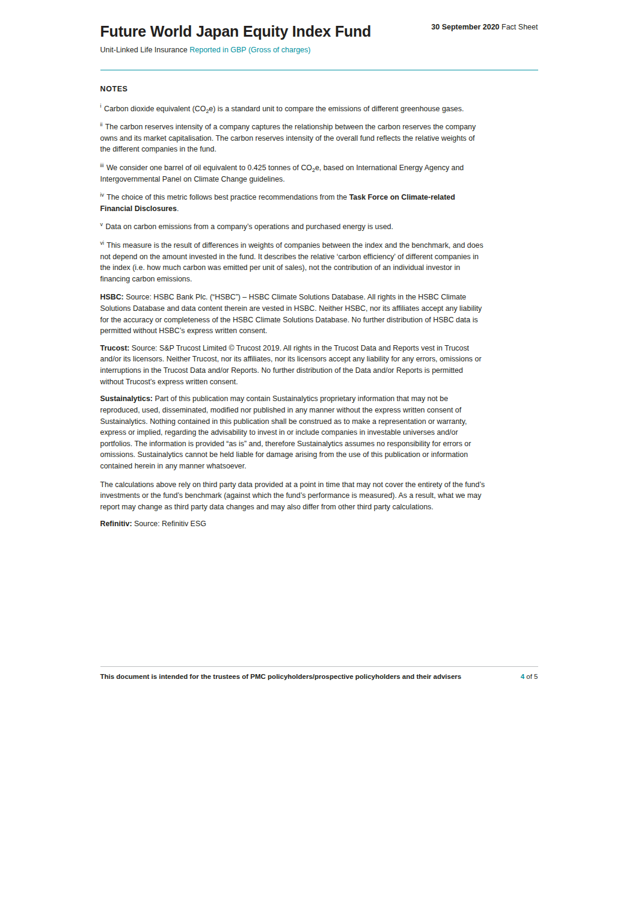30 September 2020 Fact Sheet
Future World Japan Equity Index Fund
Unit-Linked Life Insurance Reported in GBP (Gross of charges)
NOTES
i Carbon dioxide equivalent (CO2e) is a standard unit to compare the emissions of different greenhouse gases.
ii The carbon reserves intensity of a company captures the relationship between the carbon reserves the company owns and its market capitalisation. The carbon reserves intensity of the overall fund reflects the relative weights of the different companies in the fund.
iii We consider one barrel of oil equivalent to 0.425 tonnes of CO2e, based on International Energy Agency and Intergovernmental Panel on Climate Change guidelines.
iv The choice of this metric follows best practice recommendations from the Task Force on Climate-related Financial Disclosures.
v Data on carbon emissions from a company’s operations and purchased energy is used.
vi This measure is the result of differences in weights of companies between the index and the benchmark, and does not depend on the amount invested in the fund. It describes the relative ‘carbon efficiency’ of different companies in the index (i.e. how much carbon was emitted per unit of sales), not the contribution of an individual investor in financing carbon emissions.
HSBC: Source: HSBC Bank Plc. (“HSBC”) – HSBC Climate Solutions Database. All rights in the HSBC Climate Solutions Database and data content therein are vested in HSBC. Neither HSBC, nor its affiliates accept any liability for the accuracy or completeness of the HSBC Climate Solutions Database. No further distribution of HSBC data is permitted without HSBC’s express written consent.
Trucost: Source: S&P Trucost Limited © Trucost 2019. All rights in the Trucost Data and Reports vest in Trucost and/or its licensors. Neither Trucost, nor its affiliates, nor its licensors accept any liability for any errors, omissions or interruptions in the Trucost Data and/or Reports. No further distribution of the Data and/or Reports is permitted without Trucost’s express written consent.
Sustainalytics: Part of this publication may contain Sustainalytics proprietary information that may not be reproduced, used, disseminated, modified nor published in any manner without the express written consent of Sustainalytics. Nothing contained in this publication shall be construed as to make a representation or warranty, express or implied, regarding the advisability to invest in or include companies in investable universes and/or portfolios. The information is provided “as is” and, therefore Sustainalytics assumes no responsibility for errors or omissions. Sustainalytics cannot be held liable for damage arising from the use of this publication or information contained herein in any manner whatsoever.
The calculations above rely on third party data provided at a point in time that may not cover the entirety of the fund’s investments or the fund’s benchmark (against which the fund’s performance is measured). As a result, what we may report may change as third party data changes and may also differ from other third party calculations.
Refinitiv: Source: Refinitiv ESG
This document is intended for the trustees of PMC policyholders/prospective policyholders and their advisers
4 of 5